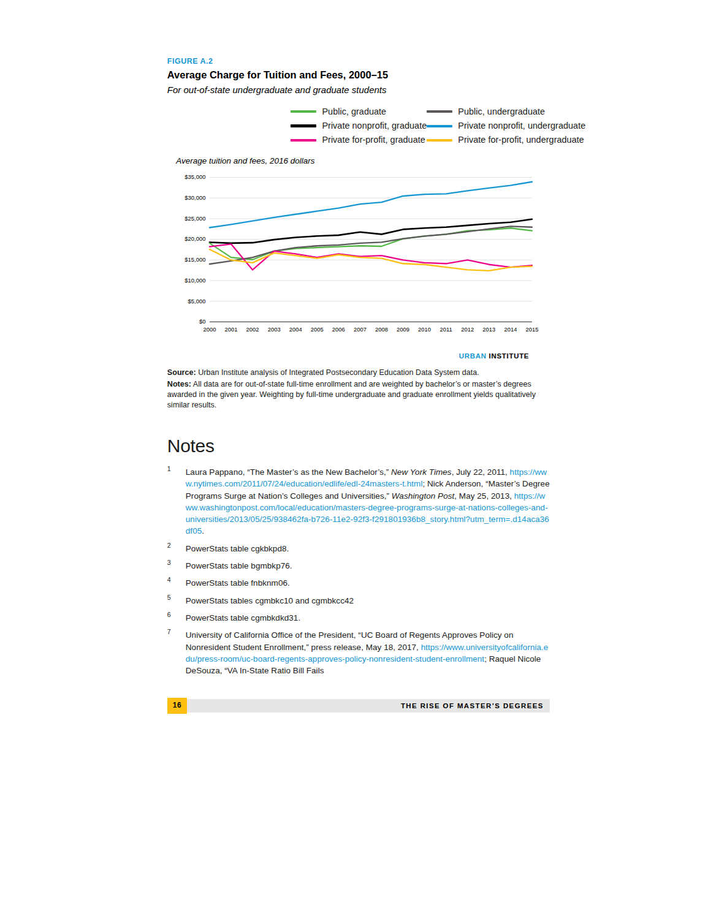Figure A.2
Average Charge for Tuition and Fees, 2000–15
For out-of-state undergraduate and graduate students
Public, graduate
Public, undergraduate
Private nonprofit, graduate
Private nonprofit, undergraduate
Private for-profit, graduate
Private for-profit, undergraduate
Average tuition and fees, 2016 dollars
$35,000 $30,000 $25,000 $20,000 $15,000 $10,000 $5,000 $0 2000 2001 2002 2003 2004 2005 2006 2007 2008 2009 2010 2011 2012 2013 2014 2015
URBAN INSTITUTE
Source: Urban Institute analysis of Integrated Postsecondary Education Data System data.
Notes: All data are for out-of-state full-time enrollment and are weighted by bachelor’s or master’s degrees awarded in the given year. Weighting by full-time undergraduate and graduate enrollment yields qualitatively similar results.
Notes
Laura Pappano, “The Master’s as the New Bachelor’s,” New York Times, July 22, 2011, https://www.nytimes.com/2011/07/24/education/edlife/edl-24masters-t.html; Nick Anderson, “Master’s Degree Programs Surge at Nation’s Colleges and Universities,” Washington Post, May 25, 2013, https://www.washingtonpost.com/local/education/masters-degree-programs-surge-at-nations-colleges-and-universities/2013/05/25/938462fa-b726-11e2-92f3-f291801936b8_story.html?utm_term=.d14aca36df05.
PowerStats table cgkbkpd8.
PowerStats table bgmbkp76.
PowerStats table fnbknm06.
PowerStats tables cgmbkc10 and cgmbkcc42
PowerStats table cgmbkdkd31.
University of California Office of the President, “UC Board of Regents Approves Policy on Nonresident Student Enrollment,” press release, May 18, 2017, https://www.universityofcalifornia.edu/press-room/uc-board-regents-approves-policy-nonresident-student-enrollment; Raquel Nicole DeSouza, “VA In-State Ratio Bill Fails
16
THE RISE OF MASTER’S DEGREES